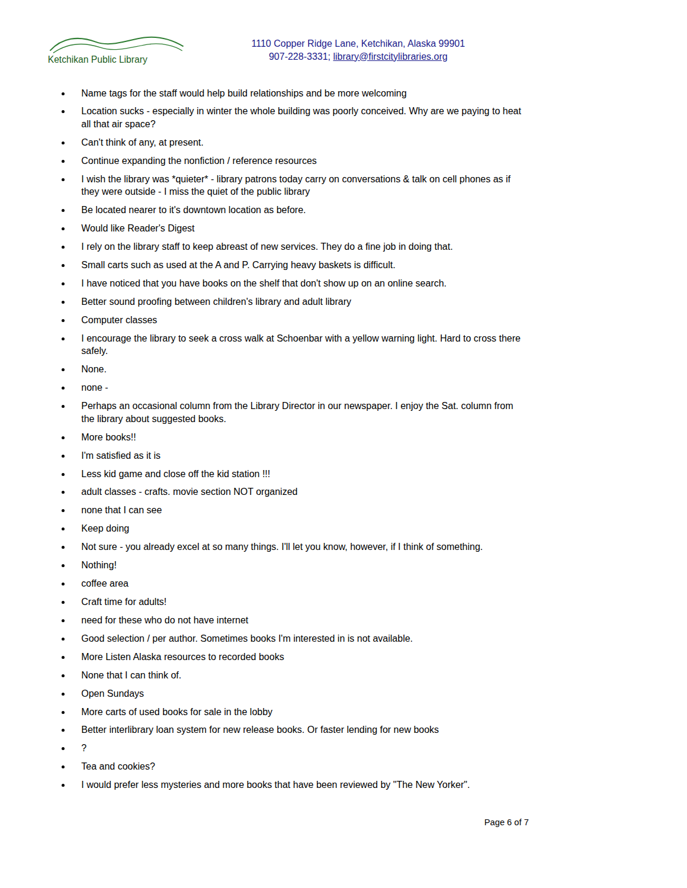Ketchikan Public Library
1110 Copper Ridge Lane, Ketchikan, Alaska 99901
907-228-3331; library@firstcitylibraries.org
Name tags for the staff would help build relationships and be more welcoming
Location sucks - especially in winter the whole building was poorly conceived. Why are we paying to heat all that air space?
Can't think of any, at present.
Continue expanding the nonfiction / reference resources
I wish the library was *quieter* - library patrons today carry on conversations & talk on cell phones as if they were outside - I miss the quiet of the public library
Be located nearer to it's downtown location as before.
Would like Reader's Digest
I rely on the library staff to keep abreast of new services. They do a fine job in doing that.
Small carts such as used at the A and P. Carrying heavy baskets is difficult.
I have noticed that you have books on the shelf that don't show up on an online search.
Better sound proofing between children's library and adult library
Computer classes
I encourage the library to seek a cross walk at Schoenbar with a yellow warning light. Hard to cross there safely.
None.
none -
Perhaps an occasional column from the Library Director in our newspaper. I enjoy the Sat. column from the library about suggested books.
More books!!
I'm satisfied as it is
Less kid game and close off the kid station !!!
adult classes - crafts. movie section NOT organized
none that I can see
Keep doing
Not sure - you already excel at so many things. I'll let you know, however, if I think of something.
Nothing!
coffee area
Craft time for adults!
need for these who do not have internet
Good selection / per author. Sometimes books I'm interested in is not available.
More Listen Alaska resources to recorded books
None that I can think of.
Open Sundays
More carts of used books for sale in the lobby
Better interlibrary loan system for new release books. Or faster lending for new books
?
Tea and cookies?
I would prefer less mysteries and more books that have been reviewed by "The New Yorker".
Page 6 of 7